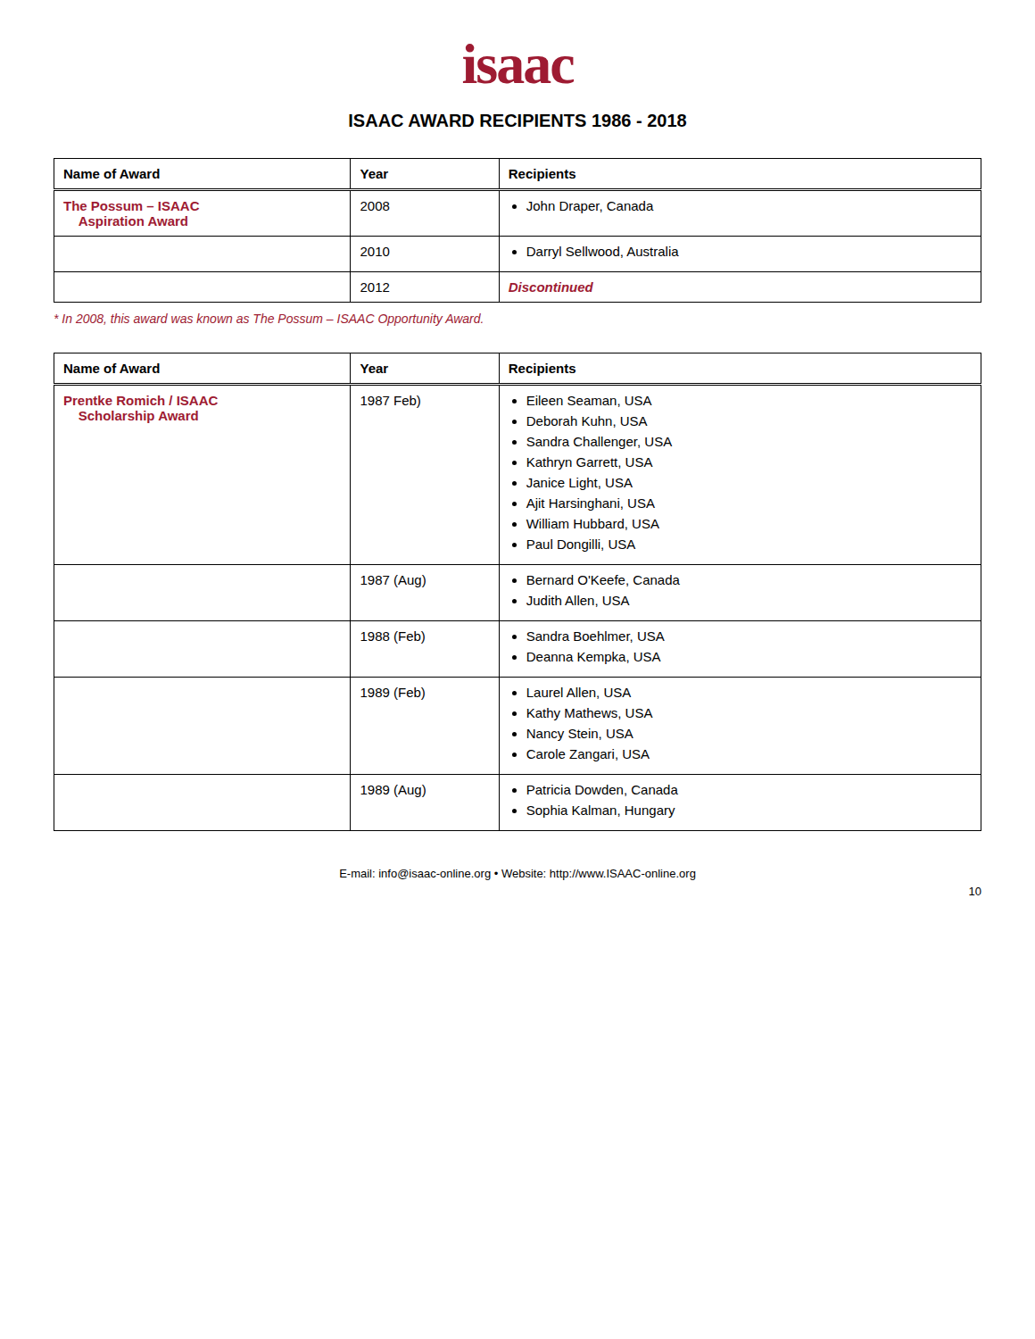isaac
ISAAC AWARD RECIPIENTS 1986 - 2018
| Name of Award | Year | Recipients |
| --- | --- | --- |
| The Possum – ISAAC Aspiration Award | 2008 | John Draper, Canada |
| | 2010 | Darryl Sellwood, Australia |
| | 2012 | Discontinued |
* In 2008, this award was known as The Possum – ISAAC Opportunity Award.
| Name of Award | Year | Recipients |
| --- | --- | --- |
| Prentke Romich / ISAAC Scholarship Award | 1987 Feb) | Eileen Seaman, USA Deborah Kuhn, USA Sandra Challenger, USA Kathryn Garrett, USA Janice Light, USA Ajit Harsinghani, USA William Hubbard, USA Paul Dongilli, USA |
| | 1987 (Aug) | Bernard O'Keefe, Canada Judith Allen, USA |
| | 1988 (Feb) | Sandra Boehlmer, USA Deanna Kempka, USA |
| | 1989 (Feb) | Laurel Allen, USA Kathy Mathews, USA Nancy Stein, USA Carole Zangari, USA |
| | 1989 (Aug) | Patricia Dowden, Canada Sophia Kalman, Hungary |
E-mail: info@isaac-online.org • Website: http://www.ISAAC-online.org
10